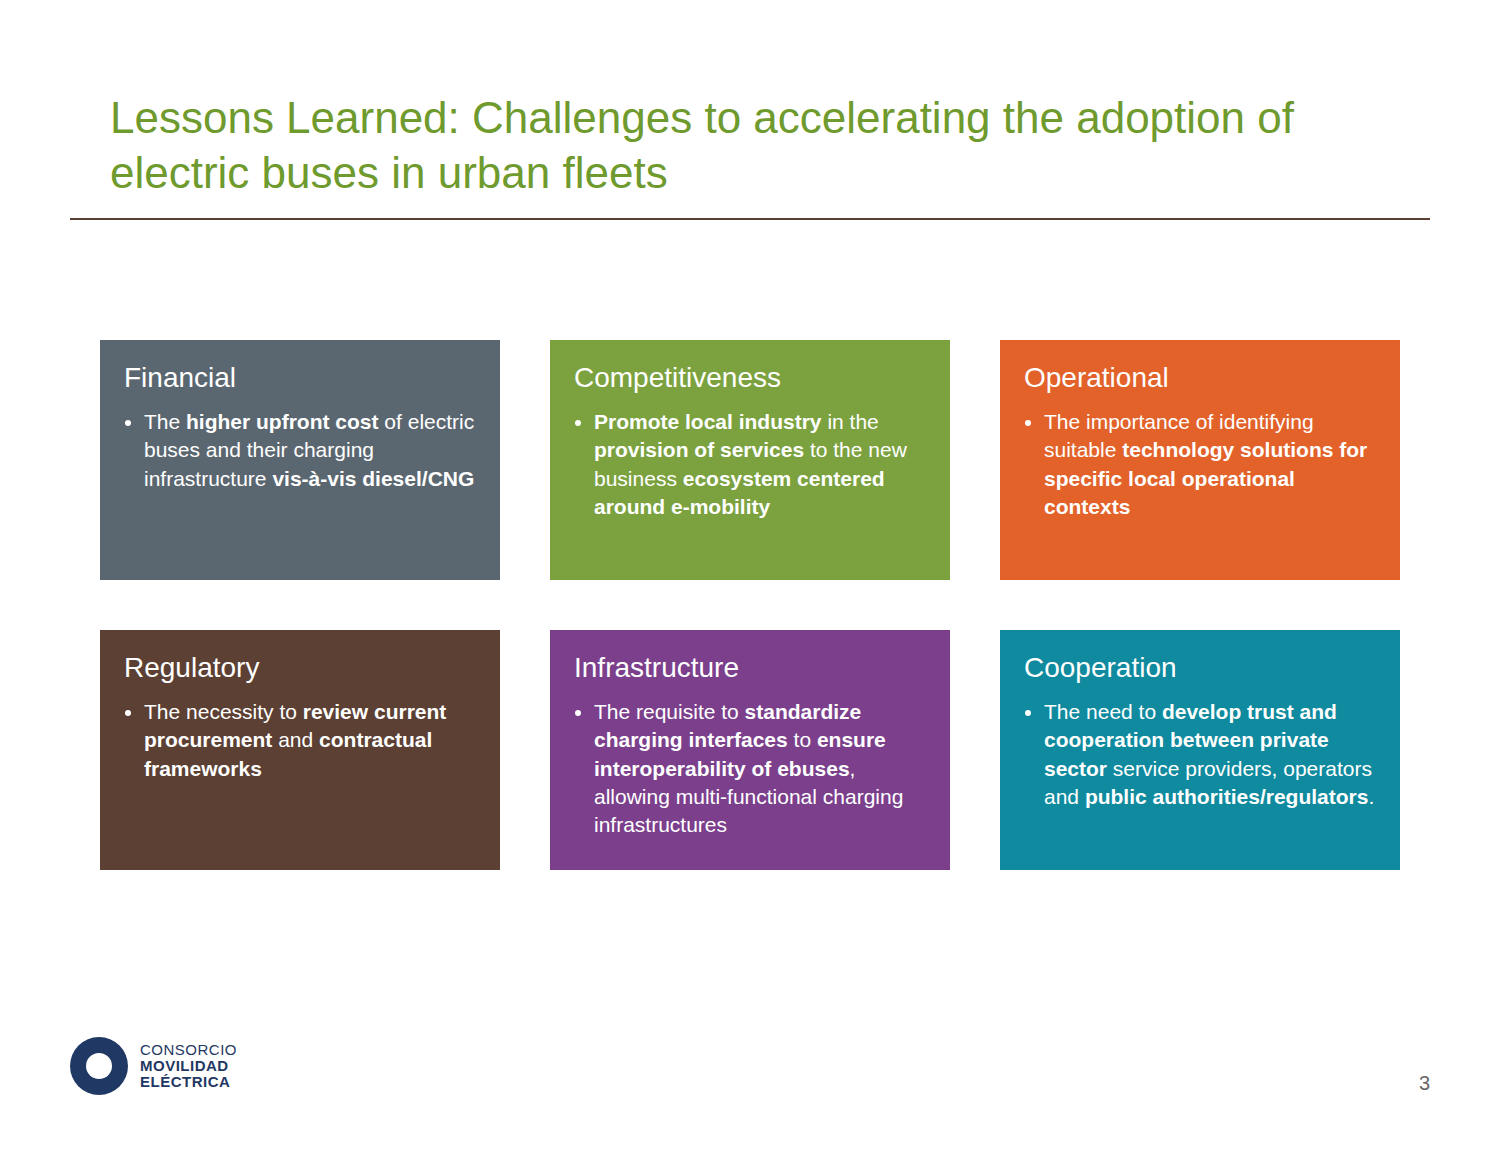Lessons Learned: Challenges to accelerating the adoption of electric buses in urban fleets
Financial
The higher upfront cost of electric buses and their charging infrastructure vis-à-vis diesel/CNG
Competitiveness
Promote local industry in the provision of services to the new business ecosystem centered around e-mobility
Operational
The importance of identifying suitable technology solutions for specific local operational contexts
Regulatory
The necessity to review current procurement and contractual frameworks
Infrastructure
The requisite to standardize charging interfaces to ensure interoperability of ebuses, allowing multi-functional charging infrastructures
Cooperation
The need to develop trust and cooperation between private sector service providers, operators and public authorities/regulators.
CONSORCIO
MOVILIDAD
ELÉCTRICA
3